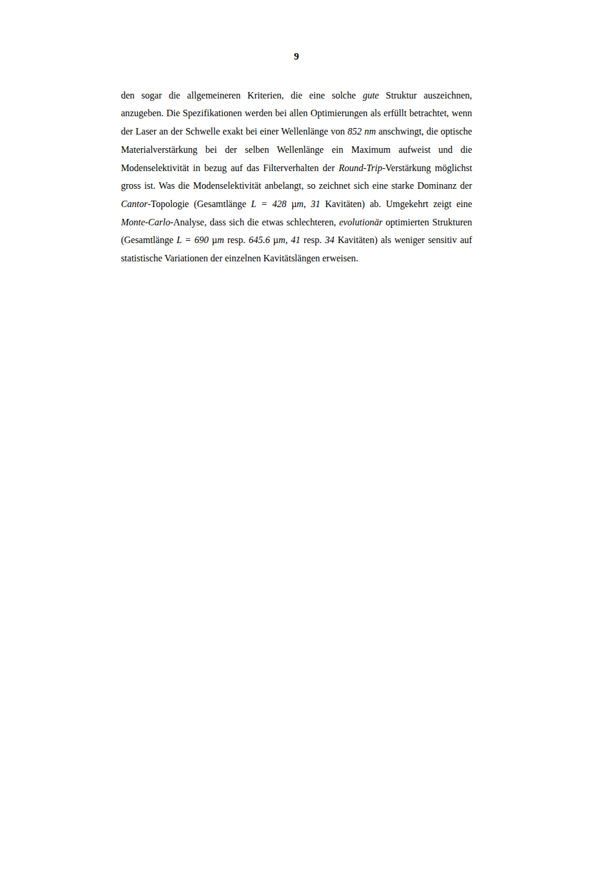9
den sogar die allgemeineren Kriterien, die eine solche gute Struktur auszeichnen, anzugeben. Die Spezifikationen werden bei allen Optimierungen als erfüllt betrachtet, wenn der Laser an der Schwelle exakt bei einer Wellenlänge von 852 nm anschwingt, die optische Materialverstärkung bei der selben Wellenlänge ein Maximum aufweist und die Modenselektivität in bezug auf das Filterverhalten der Round-Trip-Verstärkung möglichst gross ist. Was die Modenselektivität anbelangt, so zeichnet sich eine starke Dominanz der Cantor-Topologie (Gesamtlänge L = 428 µm, 31 Kavitäten) ab. Umgekehrt zeigt eine Monte-Carlo-Analyse, dass sich die etwas schlechteren, evolutionär optimierten Strukturen (Gesamtlänge L = 690 µm resp. 645.6 µm, 41 resp. 34 Kavitäten) als weniger sensitiv auf statistische Variationen der einzelnen Kavitätslängen erweisen.